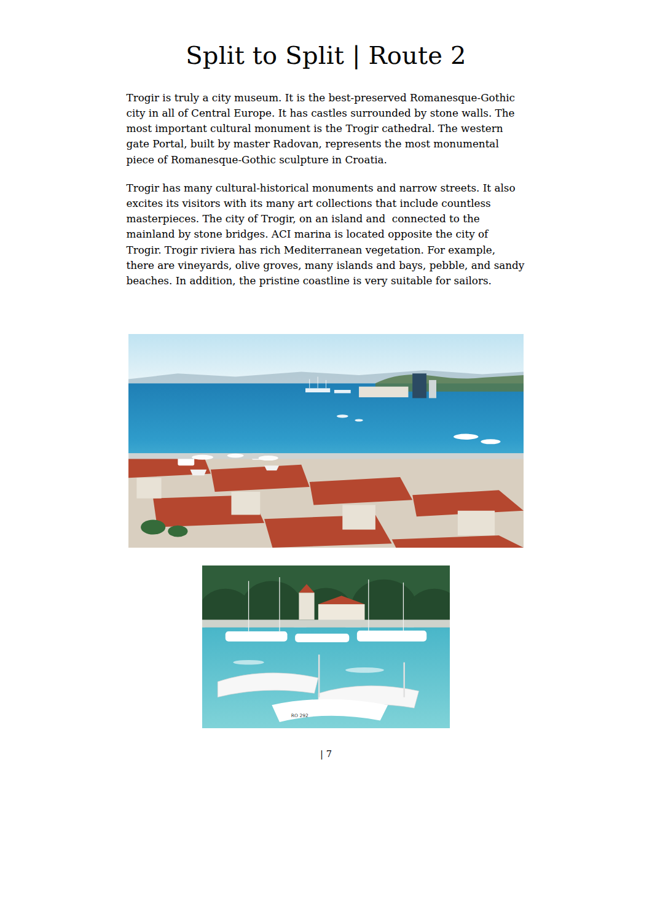Split to Split | Route 2
Trogir is truly a city museum. It is the best-preserved Romanesque-Gothic city in all of Central Europe. It has castles surrounded by stone walls. The most important cultural monument is the Trogir cathedral. The western gate Portal, built by master Radovan, represents the most monumental piece of Romanesque-Gothic sculpture in Croatia.
Trogir has many cultural-historical monuments and narrow streets. It also excites its visitors with its many art collections that include countless masterpieces. The city of Trogir, on an island and connected to the mainland by stone bridges. ACI marina is located opposite the city of Trogir. Trogir riviera has rich Mediterranean vegetation. For example, there are vineyards, olive groves, many islands and bays, pebble, and sandy beaches. In addition, the pristine coastline is very suitable for sailors.
| 7